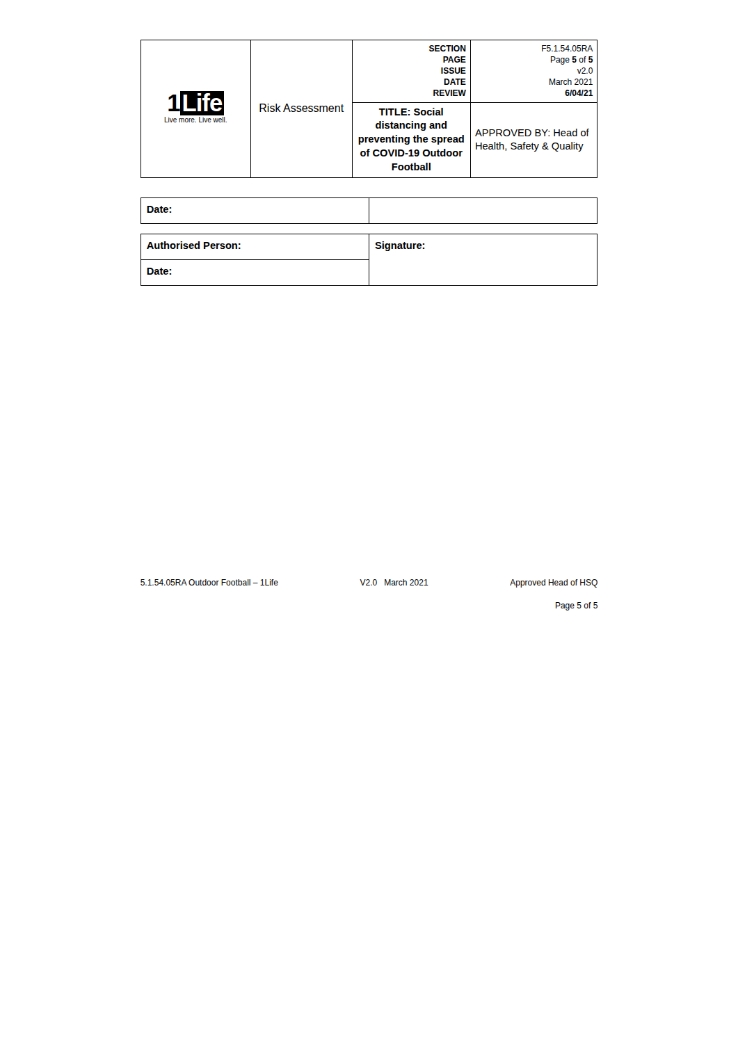| 1 Life Live more. Live well. | Risk Assessment | SECTION PAGE ISSUE DATE REVIEW | F5.1.54.05RA Page 5 of 5 v2.0 March 2021 6/04/21 |
| TITLE: Social distancing and preventing the spread of COVID-19 Outdoor Football | APPROVED BY: Head of Health, Safety & Quality |
| Date: | |
| Authorised Person: | Signature: |
| Date: |
5.1.54.05RA Outdoor Football – 1Life V2.0 March 2021 Approved Head of HSQ
Page 5 of 5